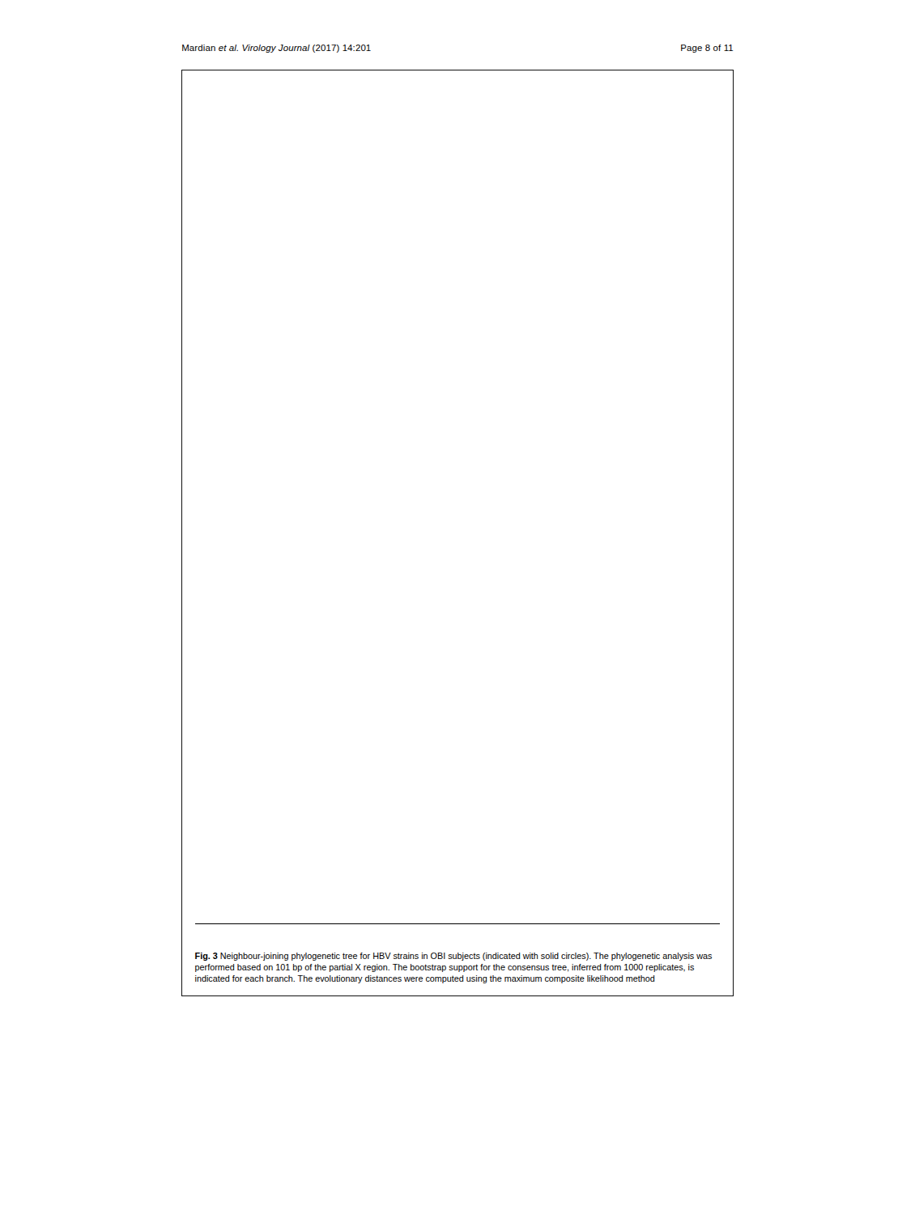Mardian et al. Virology Journal (2017) 14:201
Page 8 of 11
Fig. 3 Neighbour-joining phylogenetic tree for HBV strains in OBI subjects (indicated with solid circles). The phylogenetic analysis was performed based on 101 bp of the partial X region. The bootstrap support for the consensus tree, inferred from 1000 replicates, is indicated for each branch. The evolutionary distances were computed using the maximum composite likelihood method